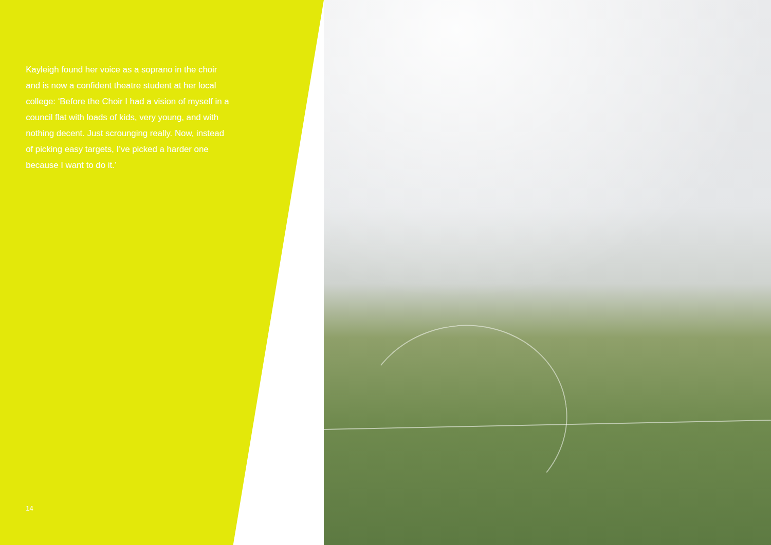Kayleigh found her voice as a soprano in the choir and is now a confident theatre student at her local college: ‘Before the Choir I had a vision of myself in a council flat with loads of kids, very young, and with nothing decent. Just scrounging really. Now, instead of picking easy targets, I’ve picked a harder one because I want to do it.’
14